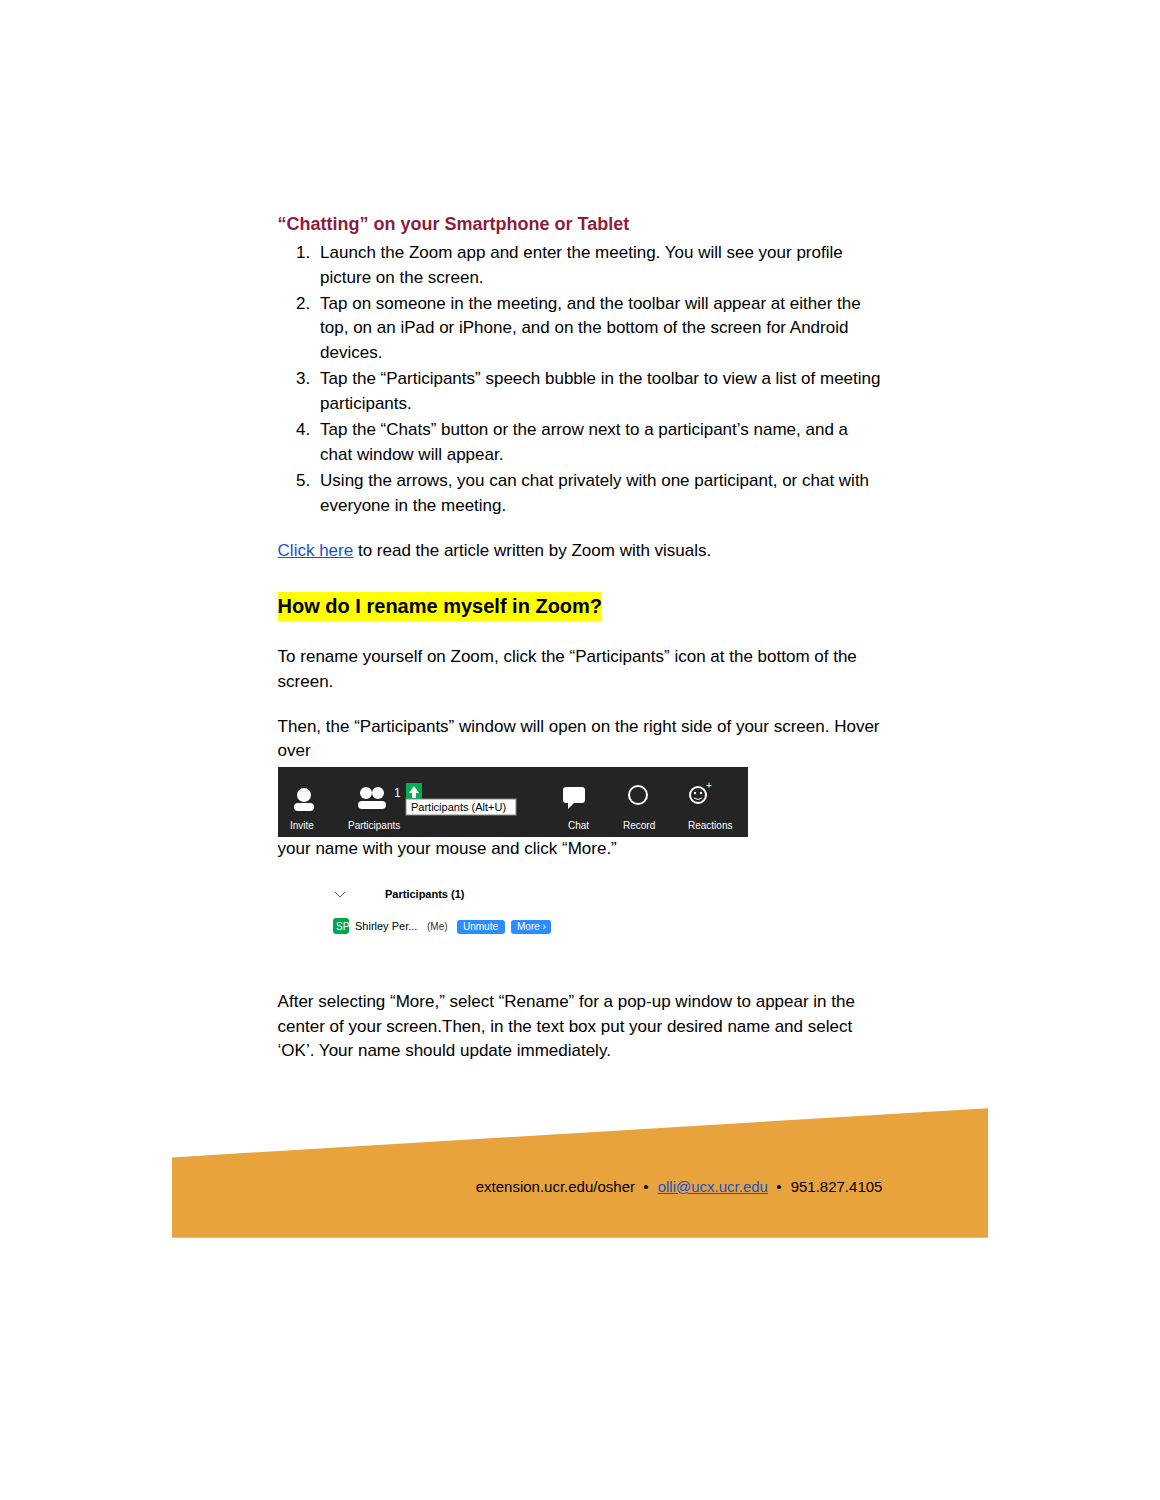“Chatting” on your Smartphone or Tablet
Launch the Zoom app and enter the meeting. You will see your profile picture on the screen.
Tap on someone in the meeting, and the toolbar will appear at either the top, on an iPad or iPhone, and on the bottom of the screen for Android devices.
Tap the “Participants” speech bubble in the toolbar to view a list of meeting participants.
Tap the “Chats” button or the arrow next to a participant’s name, and a chat window will appear.
Using the arrows, you can chat privately with one participant, or chat with everyone in the meeting.
Click here to read the article written by Zoom with visuals.
How do I rename myself in Zoom?
To rename yourself on Zoom, click the “Participants” icon at the bottom of the screen.
Then, the “Participants” window will open on the right side of your screen. Hover over
your name with your mouse and click “More.”
After selecting “More,” select “Rename” for a pop-up window to appear in the center of your screen.Then, in the text box put your desired name and select ‘OK’. Your name should update immediately.
extension.ucr.edu/osher • olli@ucx.ucr.edu • 951.827.4105